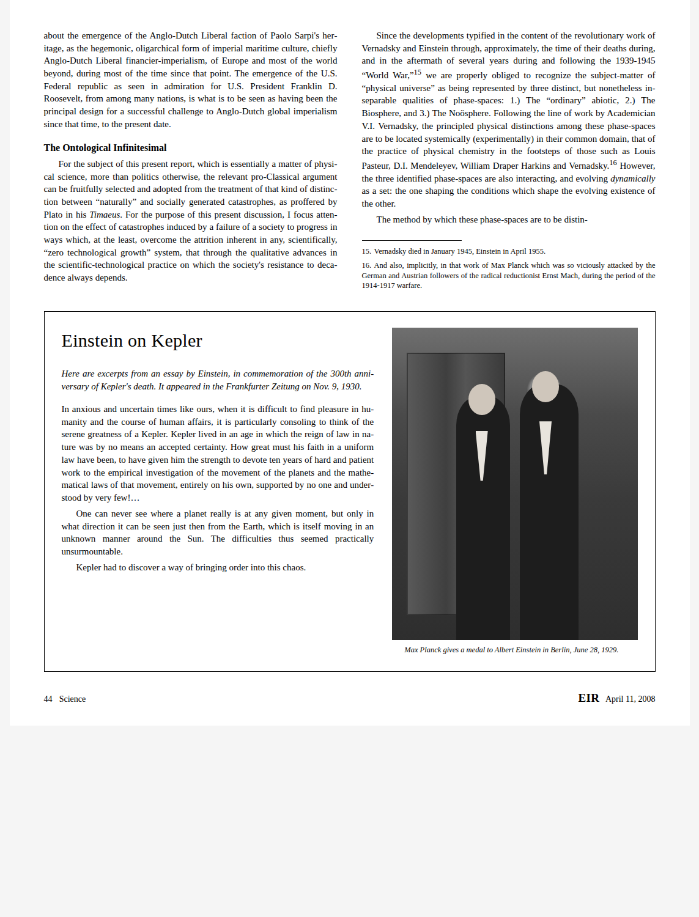about the emergence of the Anglo-Dutch Liberal faction of Paolo Sarpi's heritage, as the hegemonic, oligarchical form of imperial maritime culture, chiefly Anglo-Dutch Liberal financier-imperialism, of Europe and most of the world beyond, during most of the time since that point. The emergence of the U.S. Federal republic as seen in admiration for U.S. President Franklin D. Roosevelt, from among many nations, is what is to be seen as having been the principal design for a successful challenge to Anglo-Dutch global imperialism since that time, to the present date.
The Ontological Infinitesimal
For the subject of this present report, which is essentially a matter of physical science, more than politics otherwise, the relevant pro-Classical argument can be fruitfully selected and adopted from the treatment of that kind of distinction between “naturally” and socially generated catastrophes, as proffered by Plato in his Timaeus. For the purpose of this present discussion, I focus attention on the effect of catastrophes induced by a failure of a society to progress in ways which, at the least, overcome the attrition inherent in any, scientifically, “zero technological growth” system, that through the qualitative advances in the scientific-technological practice on which the society's resistance to decadence always depends.
Since the developments typified in the content of the revolutionary work of Vernadsky and Einstein through, approximately, the time of their deaths during, and in the aftermath of several years during and following the 1939-1945 “World War,”15 we are properly obliged to recognize the subject-matter of “physical universe” as being represented by three distinct, but nonetheless inseparable qualities of phase-spaces: 1.) The “ordinary” abiotic, 2.) The Biosphere, and 3.) The Noösphere. Following the line of work by Academician V.I. Vernadsky, the principled physical distinctions among these phase-spaces are to be located systemically (experimentally) in their common domain, that of the practice of physical chemistry in the footsteps of those such as Louis Pasteur, D.I. Mendeleyev, William Draper Harkins and Vernadsky.16 However, the three identified phase-spaces are also interacting, and evolving dynamically as a set: the one shaping the conditions which shape the evolving existence of the other.
The method by which these phase-spaces are to be distin-
15. Vernadsky died in January 1945, Einstein in April 1955.
16. And also, implicitly, in that work of Max Planck which was so viciously attacked by the German and Austrian followers of the radical reductionist Ernst Mach, during the period of the 1914-1917 warfare.
Einstein on Kepler
Here are excerpts from an essay by Einstein, in commemoration of the 300th anniversary of Kepler's death. It appeared in the Frankfurter Zeitung on Nov. 9, 1930.
In anxious and uncertain times like ours, when it is difficult to find pleasure in humanity and the course of human affairs, it is particularly consoling to think of the serene greatness of a Kepler. Kepler lived in an age in which the reign of law in nature was by no means an accepted certainty. How great must his faith in a uniform law have been, to have given him the strength to devote ten years of hard and patient work to the empirical investigation of the movement of the planets and the mathematical laws of that movement, entirely on his own, supported by no one and understood by very few!…
One can never see where a planet really is at any given moment, but only in what direction it can be seen just then from the Earth, which is itself moving in an unknown manner around the Sun. The difficulties thus seemed practically unsurmountable.
Kepler had to discover a way of bringing order into this chaos.
Max Planck gives a medal to Albert Einstein in Berlin, June 28, 1929.
44 Science
EIRApril 11, 2008